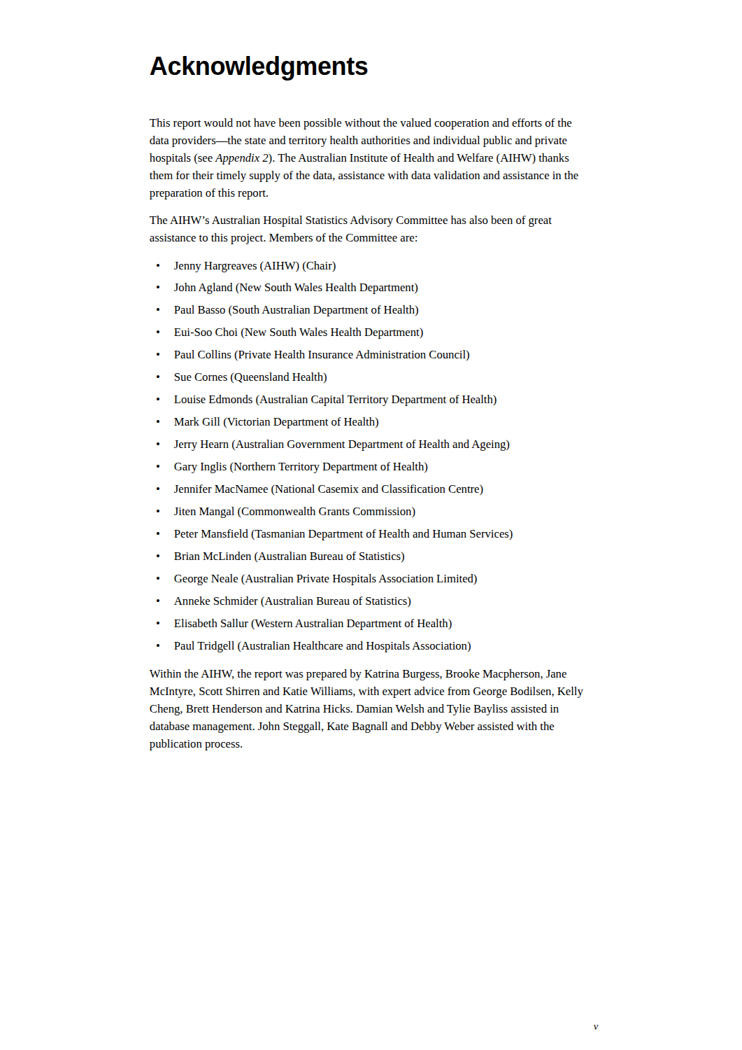Acknowledgments
This report would not have been possible without the valued cooperation and efforts of the data providers—the state and territory health authorities and individual public and private hospitals (see Appendix 2). The Australian Institute of Health and Welfare (AIHW) thanks them for their timely supply of the data, assistance with data validation and assistance in the preparation of this report.
The AIHW’s Australian Hospital Statistics Advisory Committee has also been of great assistance to this project. Members of the Committee are:
Jenny Hargreaves (AIHW) (Chair)
John Agland (New South Wales Health Department)
Paul Basso (South Australian Department of Health)
Eui-Soo Choi (New South Wales Health Department)
Paul Collins (Private Health Insurance Administration Council)
Sue Cornes (Queensland Health)
Louise Edmonds (Australian Capital Territory Department of Health)
Mark Gill (Victorian Department of Health)
Jerry Hearn (Australian Government Department of Health and Ageing)
Gary Inglis (Northern Territory Department of Health)
Jennifer MacNamee (National Casemix and Classification Centre)
Jiten Mangal (Commonwealth Grants Commission)
Peter Mansfield (Tasmanian Department of Health and Human Services)
Brian McLinden (Australian Bureau of Statistics)
George Neale (Australian Private Hospitals Association Limited)
Anneke Schmider (Australian Bureau of Statistics)
Elisabeth Sallur (Western Australian Department of Health)
Paul Tridgell (Australian Healthcare and Hospitals Association)
Within the AIHW, the report was prepared by Katrina Burgess, Brooke Macpherson, Jane McIntyre, Scott Shirren and Katie Williams, with expert advice from George Bodilsen, Kelly Cheng, Brett Henderson and Katrina Hicks. Damian Welsh and Tylie Bayliss assisted in database management. John Steggall, Kate Bagnall and Debby Weber assisted with the publication process.
v